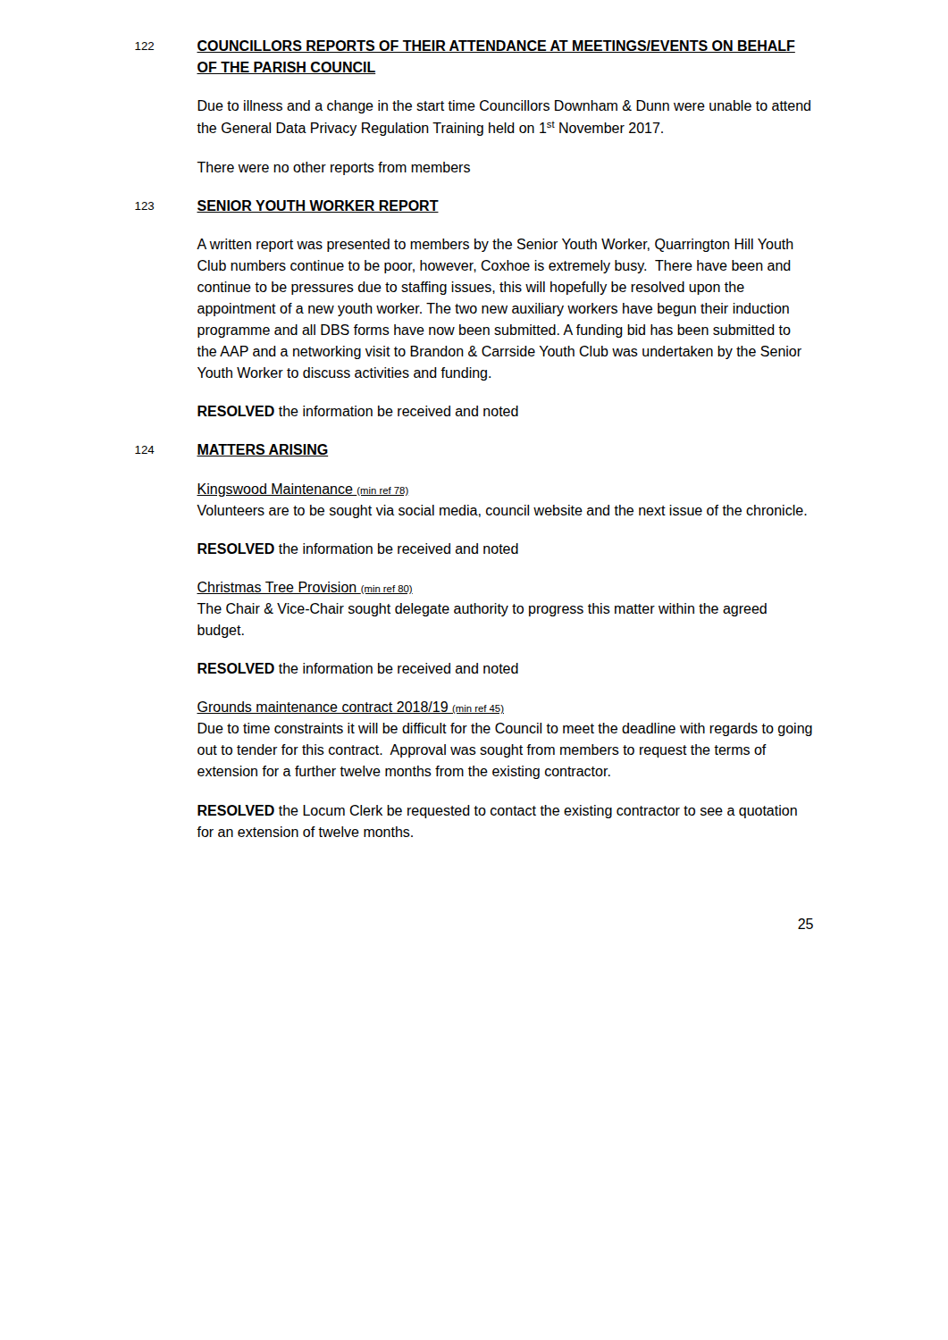122
Councillors reports of their attendance at meetings/events on behalf of the Parish Council
Due to illness and a change in the start time Councillors Downham & Dunn were unable to attend the General Data Privacy Regulation Training held on 1st November 2017.
There were no other reports from members
123
Senior Youth Worker Report
A written report was presented to members by the Senior Youth Worker, Quarrington Hill Youth Club numbers continue to be poor, however, Coxhoe is extremely busy. There have been and continue to be pressures due to staffing issues, this will hopefully be resolved upon the appointment of a new youth worker. The two new auxiliary workers have begun their induction programme and all DBS forms have now been submitted. A funding bid has been submitted to the AAP and a networking visit to Brandon & Carrside Youth Club was undertaken by the Senior Youth Worker to discuss activities and funding.
RESOLVED the information be received and noted
124
Matters Arising
Kingswood Maintenance (min ref 78)
Volunteers are to be sought via social media, council website and the next issue of the chronicle.
RESOLVED the information be received and noted
Christmas Tree Provision (min ref 80)
The Chair & Vice-Chair sought delegate authority to progress this matter within the agreed budget.
RESOLVED the information be received and noted
Grounds maintenance contract 2018/19 (min ref 45)
Due to time constraints it will be difficult for the Council to meet the deadline with regards to going out to tender for this contract. Approval was sought from members to request the terms of extension for a further twelve months from the existing contractor.
RESOLVED the Locum Clerk be requested to contact the existing contractor to see a quotation for an extension of twelve months.
25